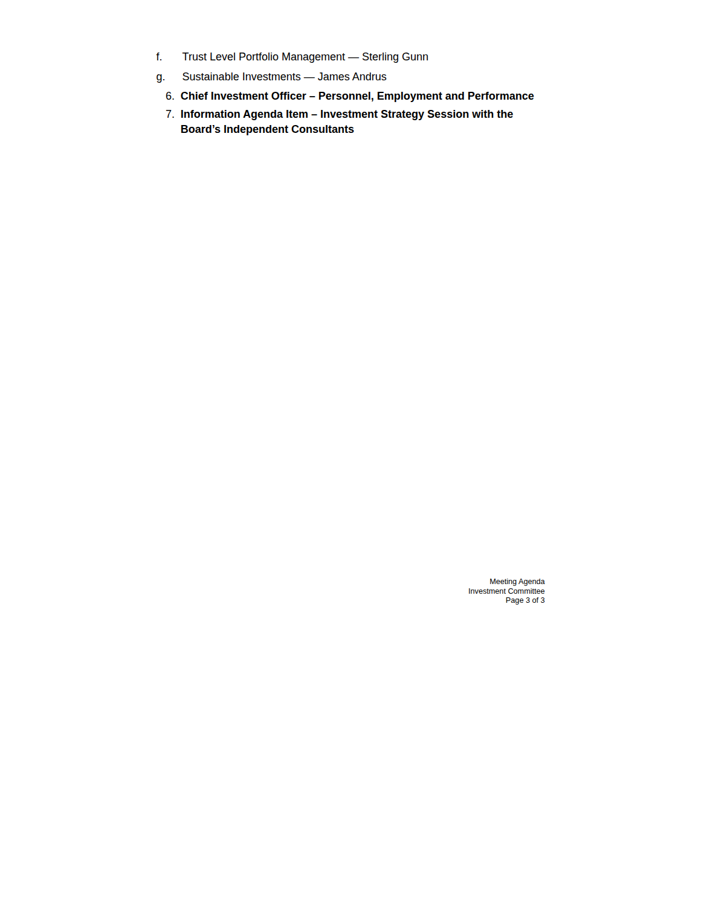f. Trust Level Portfolio Management — Sterling Gunn
g. Sustainable Investments — James Andrus
6. Chief Investment Officer – Personnel, Employment and Performance
7. Information Agenda Item – Investment Strategy Session with the Board’s Independent Consultants
Meeting Agenda
Investment Committee
Page 3 of 3